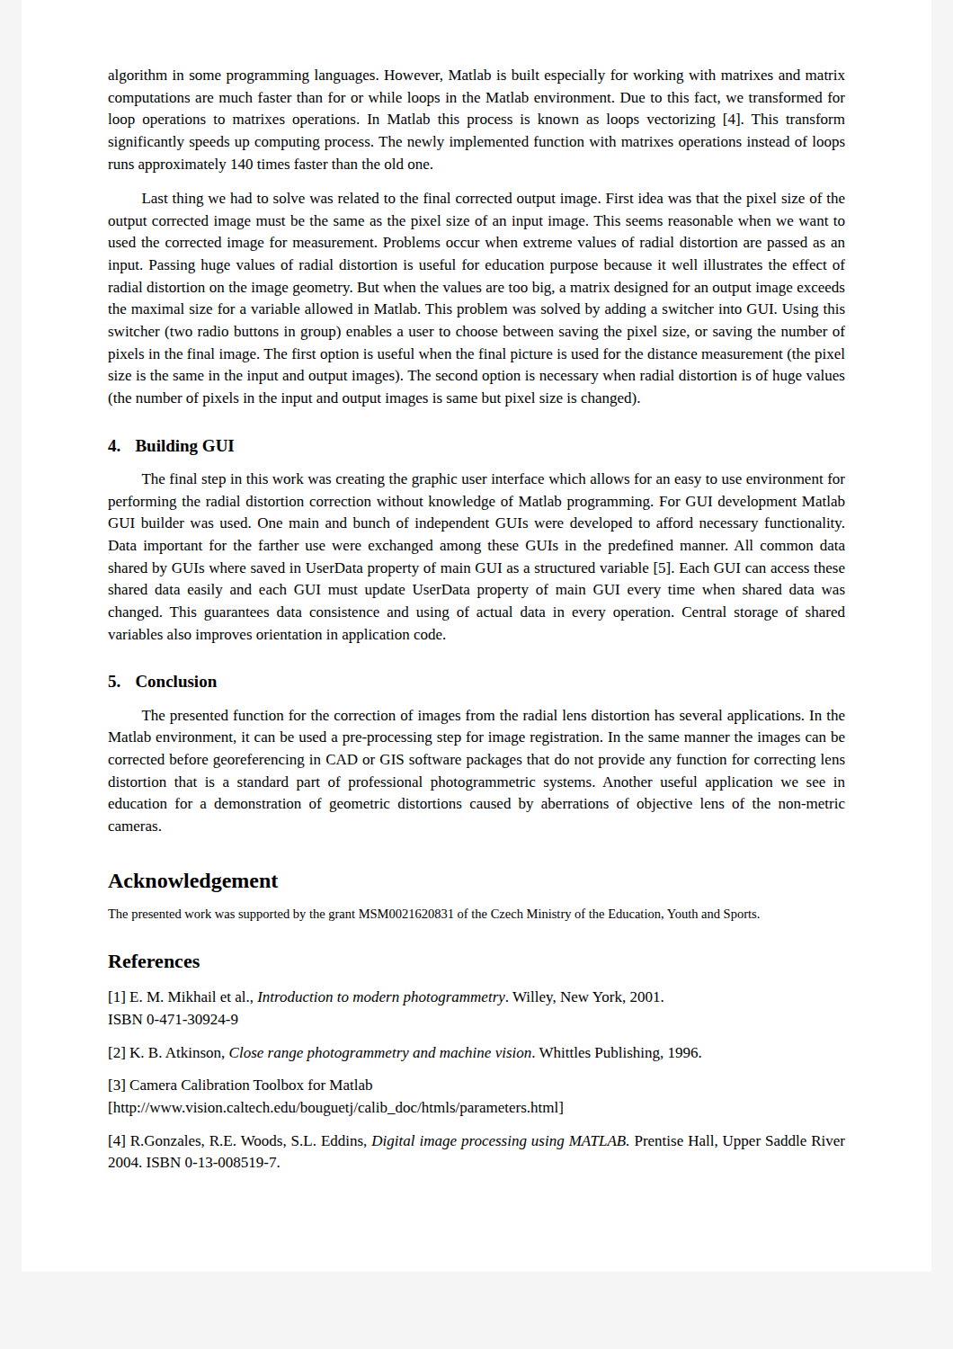algorithm in some programming languages. However, Matlab is built especially for working with matrixes and matrix computations are much faster than for or while loops in the Matlab environment. Due to this fact, we transformed for loop operations to matrixes operations. In Matlab this process is known as loops vectorizing [4]. This transform significantly speeds up computing process. The newly implemented function with matrixes operations instead of loops runs approximately 140 times faster than the old one.
Last thing we had to solve was related to the final corrected output image. First idea was that the pixel size of the output corrected image must be the same as the pixel size of an input image. This seems reasonable when we want to used the corrected image for measurement. Problems occur when extreme values of radial distortion are passed as an input. Passing huge values of radial distortion is useful for education purpose because it well illustrates the effect of radial distortion on the image geometry. But when the values are too big, a matrix designed for an output image exceeds the maximal size for a variable allowed in Matlab. This problem was solved by adding a switcher into GUI. Using this switcher (two radio buttons in group) enables a user to choose between saving the pixel size, or saving the number of pixels in the final image. The first option is useful when the final picture is used for the distance measurement (the pixel size is the same in the input and output images). The second option is necessary when radial distortion is of huge values (the number of pixels in the input and output images is same but pixel size is changed).
4. Building GUI
The final step in this work was creating the graphic user interface which allows for an easy to use environment for performing the radial distortion correction without knowledge of Matlab programming. For GUI development Matlab GUI builder was used. One main and bunch of independent GUIs were developed to afford necessary functionality. Data important for the farther use were exchanged among these GUIs in the predefined manner. All common data shared by GUIs where saved in UserData property of main GUI as a structured variable [5]. Each GUI can access these shared data easily and each GUI must update UserData property of main GUI every time when shared data was changed. This guarantees data consistence and using of actual data in every operation. Central storage of shared variables also improves orientation in application code.
5. Conclusion
The presented function for the correction of images from the radial lens distortion has several applications. In the Matlab environment, it can be used a pre-processing step for image registration. In the same manner the images can be corrected before georeferencing in CAD or GIS software packages that do not provide any function for correcting lens distortion that is a standard part of professional photogrammetric systems. Another useful application we see in education for a demonstration of geometric distortions caused by aberrations of objective lens of the non-metric cameras.
Acknowledgement
The presented work was supported by the grant MSM0021620831 of the Czech Ministry of the Education, Youth and Sports.
References
[1] E. M. Mikhail et al., Introduction to modern photogrammetry. Willey, New York, 2001.ISBN 0-471-30924-9
[2] K. B. Atkinson, Close range photogrammetry and machine vision. Whittles Publishing, 1996.
[3] Camera Calibration Toolbox for Matlab[http://www.vision.caltech.edu/bouguetj/calib_doc/htmls/parameters.html]
[4] R.Gonzales, R.E. Woods, S.L. Eddins, Digital image processing using MATLAB. Prentise Hall, Upper Saddle River 2004. ISBN 0-13-008519-7.